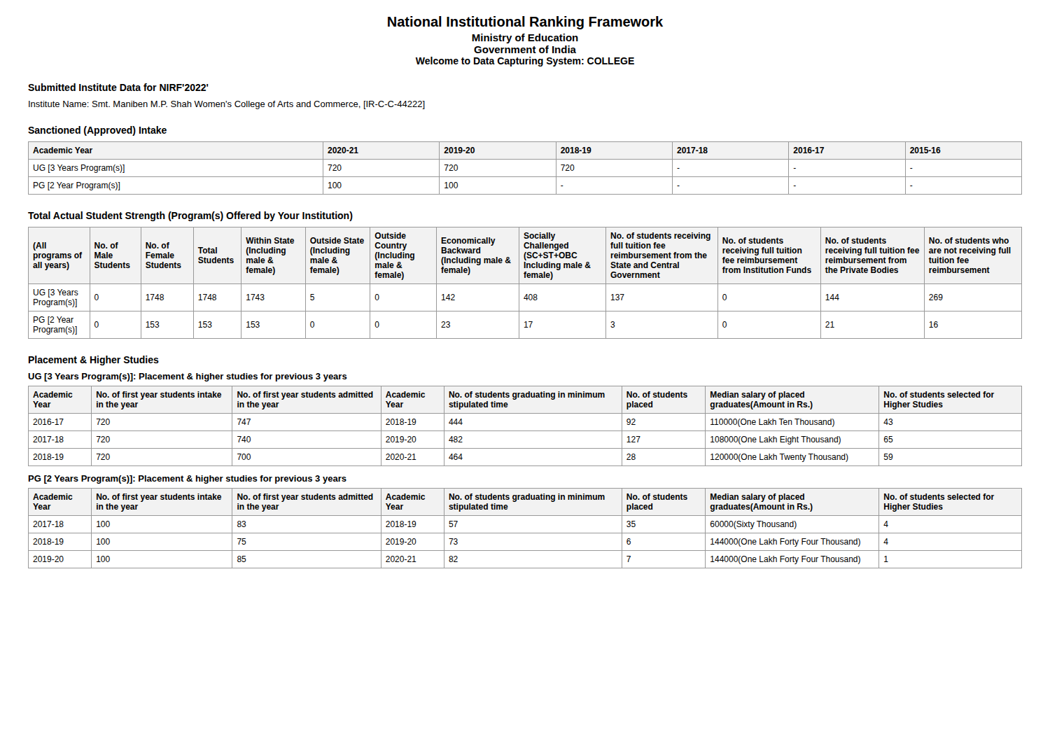National Institutional Ranking Framework
Ministry of Education
Government of India
Welcome to Data Capturing System: COLLEGE
Submitted Institute Data for NIRF'2022'
Institute Name: Smt. Maniben M.P. Shah Women's College of Arts and Commerce, [IR-C-C-44222]
Sanctioned (Approved) Intake
| Academic Year | 2020-21 | 2019-20 | 2018-19 | 2017-18 | 2016-17 | 2015-16 |
| --- | --- | --- | --- | --- | --- | --- |
| UG [3 Years Program(s)] | 720 | 720 | 720 | - | - | - |
| PG [2 Year Program(s)] | 100 | 100 | - | - | - | - |
Total Actual Student Strength (Program(s) Offered by Your Institution)
| (All programs of all years) | No. of Male Students | No. of Female Students | Total Students | Within State (Including male & female) | Outside State (Including male & female) | Outside Country (Including male & female) | Economically Backward (Including male & female) | Socially Challenged (SC+ST+OBC Including male & female) | No. of students receiving full tuition fee reimbursement from the State and Central Government | No. of students receiving full tuition fee reimbursement from Institution Funds | No. of students receiving full tuition fee reimbursement from the Private Bodies | No. of students who are not receiving full tuition fee reimbursement |
| --- | --- | --- | --- | --- | --- | --- | --- | --- | --- | --- | --- | --- |
| UG [3 Years Program(s)] | 0 | 1748 | 1748 | 1743 | 5 | 0 | 142 | 408 | 137 | 0 | 144 | 269 |
| PG [2 Year Program(s)] | 0 | 153 | 153 | 153 | 0 | 0 | 23 | 17 | 3 | 0 | 21 | 16 |
Placement & Higher Studies
UG [3 Years Program(s)]: Placement & higher studies for previous 3 years
| Academic Year | No. of first year students intake in the year | No. of first year students admitted in the year | Academic Year | No. of students graduating in minimum stipulated time | No. of students placed | Median salary of placed graduates(Amount in Rs.) | No. of students selected for Higher Studies |
| --- | --- | --- | --- | --- | --- | --- | --- |
| 2016-17 | 720 | 747 | 2018-19 | 444 | 92 | 110000(One Lakh Ten Thousand) | 43 |
| 2017-18 | 720 | 740 | 2019-20 | 482 | 127 | 108000(One Lakh Eight Thousand) | 65 |
| 2018-19 | 720 | 700 | 2020-21 | 464 | 28 | 120000(One Lakh Twenty Thousand) | 59 |
PG [2 Years Program(s)]: Placement & higher studies for previous 3 years
| Academic Year | No. of first year students intake in the year | No. of first year students admitted in the year | Academic Year | No. of students graduating in minimum stipulated time | No. of students placed | Median salary of placed graduates(Amount in Rs.) | No. of students selected for Higher Studies |
| --- | --- | --- | --- | --- | --- | --- | --- |
| 2017-18 | 100 | 83 | 2018-19 | 57 | 35 | 60000(Sixty Thousand) | 4 |
| 2018-19 | 100 | 75 | 2019-20 | 73 | 6 | 144000(One Lakh Forty Four Thousand) | 4 |
| 2019-20 | 100 | 85 | 2020-21 | 82 | 7 | 144000(One Lakh Forty Four Thousand) | 1 |